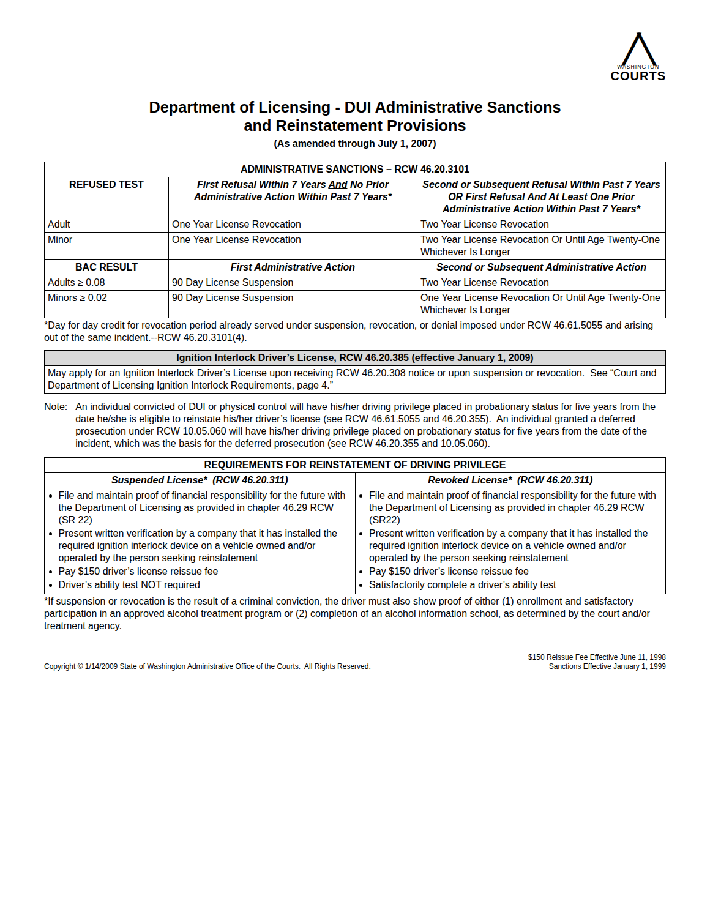╱╲ WASHINGTON COURTS
Department of Licensing - DUI Administrative Sanctions
and Reinstatement Provisions
(As amended through July 1, 2007)
| ADMINISTRATIVE SANCTIONS – RCW 46.20.3101 |
| REFUSED TEST | First Refusal Within 7 Years And No Prior Administrative Action Within Past 7 Years* | Second or Subsequent Refusal Within Past 7 Years OR First Refusal And At Least One Prior Administrative Action Within Past 7 Years* |
| Adult | One Year License Revocation | Two Year License Revocation |
| Minor | One Year License Revocation | Two Year License Revocation Or Until Age Twenty-One Whichever Is Longer |
| BAC RESULT | First Administrative Action | Second or Subsequent Administrative Action |
| Adults ≥ 0.08 | 90 Day License Suspension | Two Year License Revocation |
| Minors ≥ 0.02 | 90 Day License Suspension | One Year License Revocation Or Until Age Twenty-One Whichever Is Longer |
*Day for day credit for revocation period already served under suspension, revocation, or denial imposed under RCW 46.61.5055 and arising out of the same incident.--RCW 46.20.3101(4).
Ignition Interlock Driver’s License, RCW 46.20.385 (effective January 1, 2009)
May apply for an Ignition Interlock Driver’s License upon receiving RCW 46.20.308 notice or upon suspension or revocation. See “Court and Department of Licensing Ignition Interlock Requirements, page 4.”
Note:
An individual convicted of DUI or physical control will have his/her driving privilege placed in probationary status for five years from the date he/she is eligible to reinstate his/her driver’s license (see RCW 46.61.5055 and 46.20.355). An individual granted a deferred prosecution under RCW 10.05.060 will have his/her driving privilege placed on probationary status for five years from the date of the incident, which was the basis for the deferred prosecution (see RCW 46.20.355 and 10.05.060).
| REQUIREMENTS FOR REINSTATEMENT OF DRIVING PRIVILEGE |
| Suspended License* (RCW 46.20.311) | Revoked License* (RCW 46.20.311) |
| File and maintain proof of financial responsibility for the future with the Department of Licensing as provided in chapter 46.29 RCW (SR 22) Present written verification by a company that it has installed the required ignition interlock device on a vehicle owned and/or operated by the person seeking reinstatement Pay $150 driver’s license reissue fee Driver’s ability test NOT required | File and maintain proof of financial responsibility for the future with the Department of Licensing as provided in chapter 46.29 RCW (SR22) Present written verification by a company that it has installed the required ignition interlock device on a vehicle owned and/or operated by the person seeking reinstatement Pay $150 driver’s license reissue fee Satisfactorily complete a driver’s ability test |
*If suspension or revocation is the result of a criminal conviction, the driver must also show proof of either (1) enrollment and satisfactory participation in an approved alcohol treatment program or (2) completion of an alcohol information school, as determined by the court and/or treatment agency.
$150 Reissue Fee Effective June 11, 1998
Copyright © 1/14/2009 State of Washington Administrative Office of the Courts. All Rights Reserved.
Sanctions Effective January 1, 1999